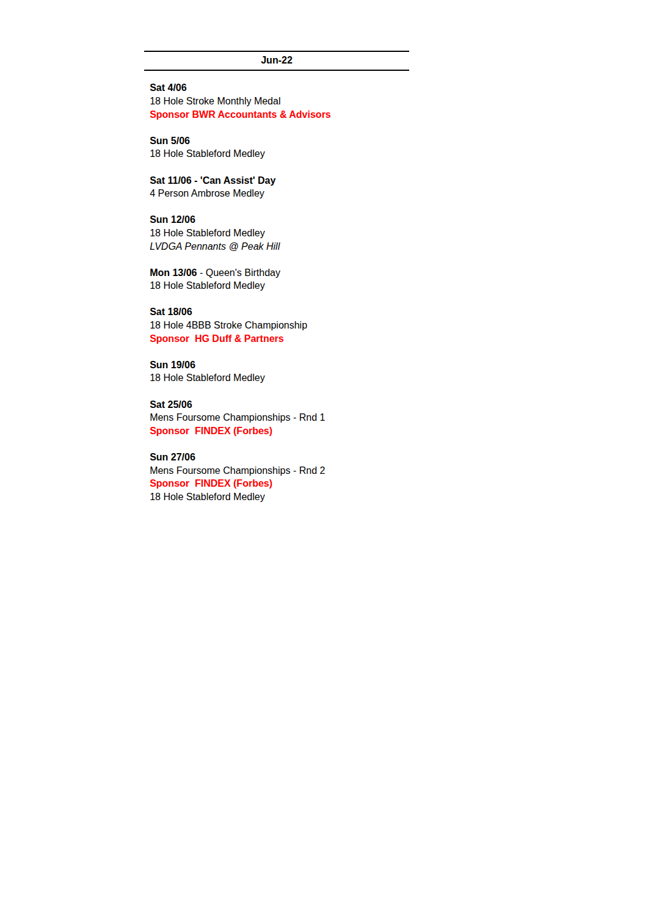Jun-22
Sat 4/06
18 Hole Stroke Monthly Medal
Sponsor BWR Accountants & Advisors
Sun 5/06
18 Hole Stableford Medley
Sat 11/06 - 'Can Assist' Day
4 Person Ambrose Medley
Sun 12/06
18 Hole Stableford Medley
LVDGA Pennants @ Peak Hill
Mon 13/06 - Queen's Birthday
18 Hole Stableford Medley
Sat 18/06
18 Hole 4BBB Stroke Championship
Sponsor HG Duff & Partners
Sun 19/06
18 Hole Stableford Medley
Sat 25/06
Mens Foursome Championships - Rnd 1
Sponsor FINDEX (Forbes)
Sun 27/06
Mens Foursome Championships - Rnd 2
Sponsor FINDEX (Forbes)
18 Hole Stableford Medley